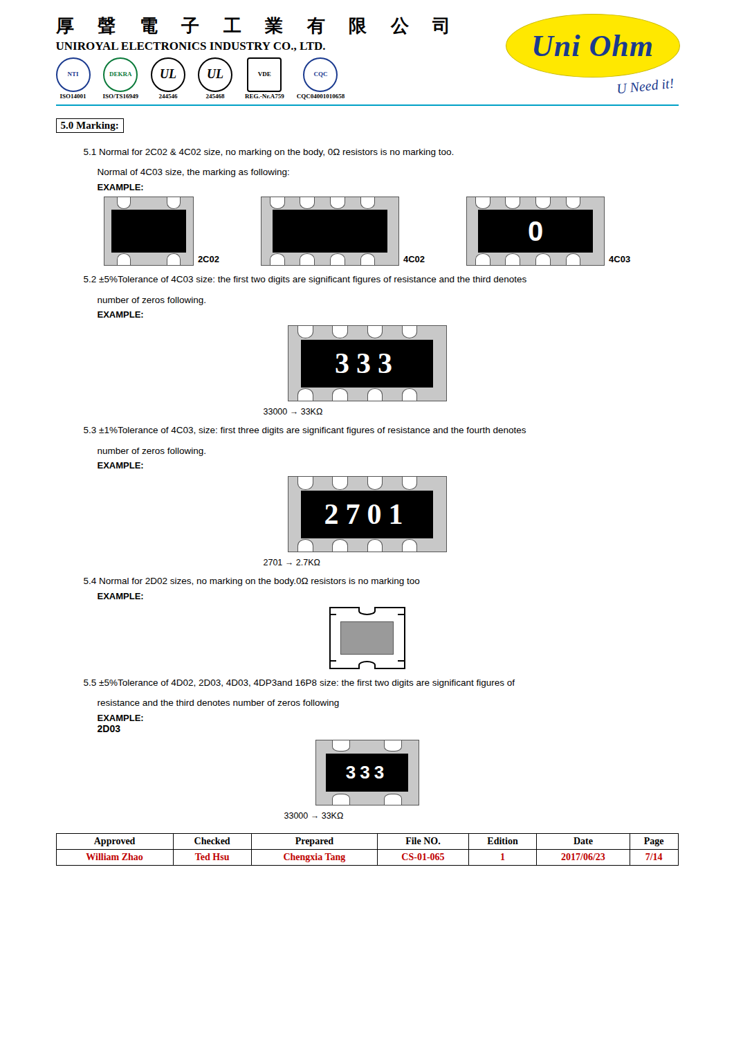Uni Ohm
U Need it!
厚 聲 電 子 工 業 有 限 公 司
UNIROYAL ELECTRONICS INDUSTRY CO., LTD.
NTI
ISO14001
DEKRA
ISO/TS16949
UL
244546
UL
245468
VDE
REG.-Nr.A759
CQC
CQC04001010658
5.0 Marking:
5.1 Normal for 2C02 & 4C02 size, no marking on the body, 0Ω resistors is no marking too.
Normal of 4C03 size, the marking as following:
EXAMPLE:
2C02
4C02
0
4C03
5.2 ±5%Tolerance of 4C03 size: the first two digits are significant figures of resistance and the third denotes
number of zeros following.
EXAMPLE:
333
33000 → 33KΩ
5.3 ±1%Tolerance of 4C03, size: first three digits are significant figures of resistance and the fourth denotes
number of zeros following.
EXAMPLE:
2701
2701 → 2.7KΩ
5.4 Normal for 2D02 sizes, no marking on the body.0Ω resistors is no marking too
EXAMPLE:
5.5 ±5%Tolerance of 4D02, 2D03, 4D03, 4DP3and 16P8 size: the first two digits are significant figures of
resistance and the third denotes number of zeros following
EXAMPLE:
2D03
333
33000 → 33KΩ
| Approved | Checked | Prepared | File NO. | Edition | Date | Page |
| --- | --- | --- | --- | --- | --- | --- |
| William Zhao | Ted Hsu | Chengxia Tang | CS-01-065 | 1 | 2017/06/23 | 7/14 |